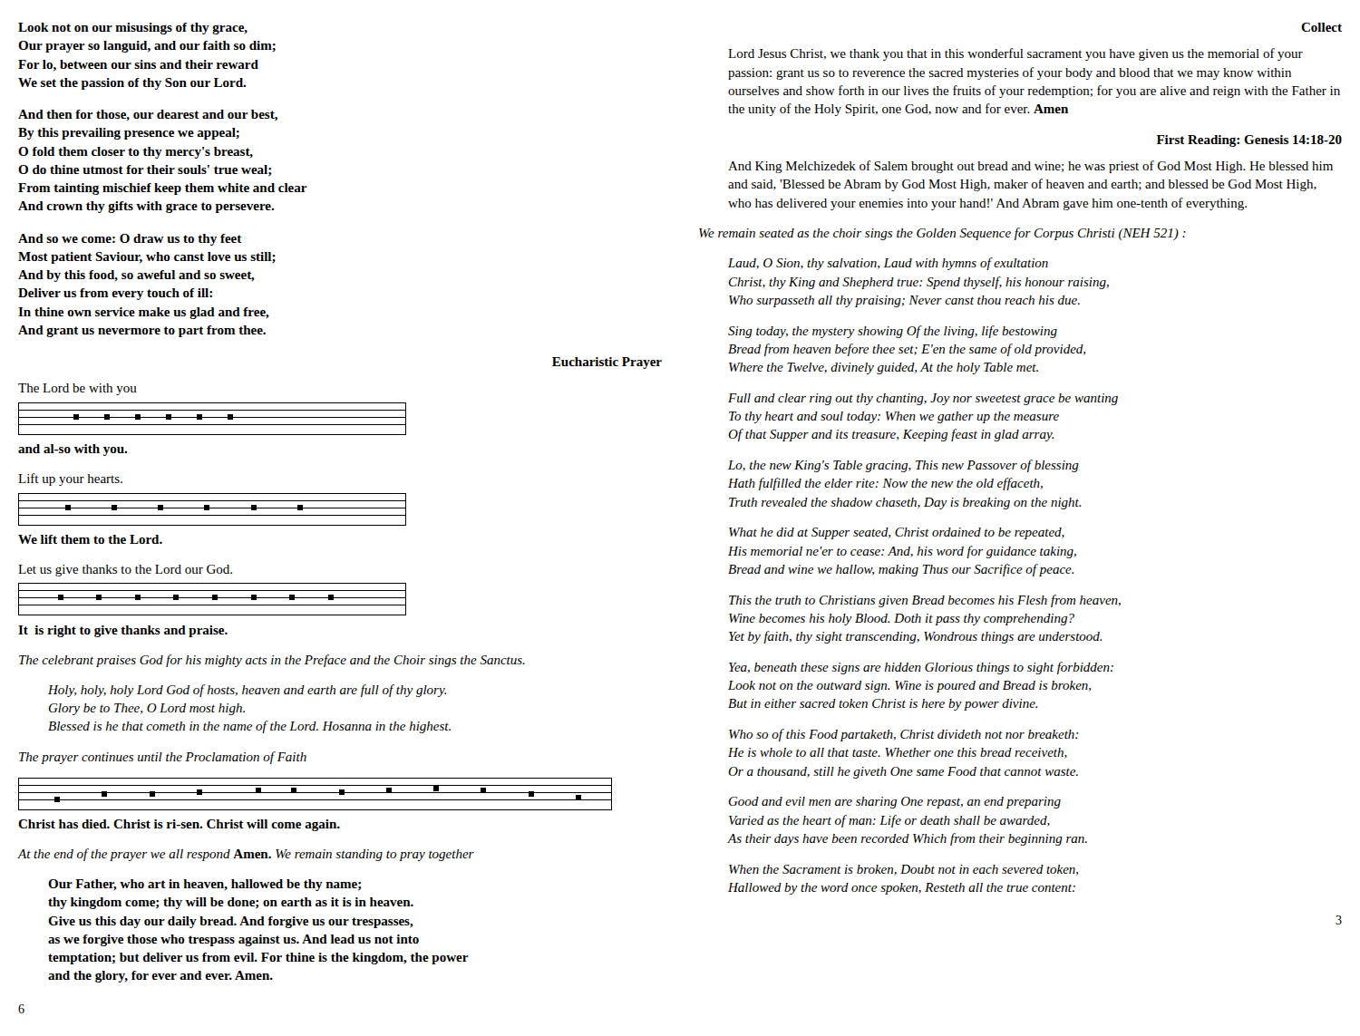Look not on our misusings of thy grace,
Our prayer so languid, and our faith so dim;
For lo, between our sins and their reward
We set the passion of thy Son our Lord.
And then for those, our dearest and our best,
By this prevailing presence we appeal;
O fold them closer to thy mercy's breast,
O do thine utmost for their souls' true weal;
From tainting mischief keep them white and clear
And crown thy gifts with grace to persevere.
And so we come: O draw us to thy feet
Most patient Saviour, who canst love us still;
And by this food, so aweful and so sweet,
Deliver us from every touch of ill:
In thine own service make us glad and free,
And grant us nevermore to part from thee.
Eucharistic Prayer
The Lord be with you
and al-so with you.
Lift up your hearts.
We lift them to the Lord.
Let us give thanks to the Lord our God.
It is right to give thanks and praise.
The celebrant praises God for his mighty acts in the Preface and the Choir sings the Sanctus.
Holy, holy, holy Lord God of hosts, heaven and earth are full of thy glory.
Glory be to Thee, O Lord most high.
Blessed is he that cometh in the name of the Lord. Hosanna in the highest.
The prayer continues until the Proclamation of Faith
Christ has died. Christ is ri-sen. Christ will come again.
At the end of the prayer we all respond Amen. We remain standing to pray together
Our Father, who art in heaven, hallowed be thy name;
thy kingdom come; thy will be done; on earth as it is in heaven.
Give us this day our daily bread. And forgive us our trespasses,
as we forgive those who trespass against us. And lead us not into
temptation; but deliver us from evil. For thine is the kingdom, the power
and the glory, for ever and ever. Amen.
6
Collect
Lord Jesus Christ, we thank you that in this wonderful sacrament you have given us the memorial of your passion: grant us so to reverence the sacred mysteries of your body and blood that we may know within ourselves and show forth in our lives the fruits of your redemption; for you are alive and reign with the Father in the unity of the Holy Spirit, one God, now and for ever. Amen
First Reading: Genesis 14:18-20
And King Melchizedek of Salem brought out bread and wine; he was priest of God Most High. He blessed him and said, 'Blessed be Abram by God Most High, maker of heaven and earth; and blessed be God Most High, who has delivered your enemies into your hand!' And Abram gave him one-tenth of everything.
We remain seated as the choir sings the Golden Sequence for Corpus Christi (NEH 521) :
Laud, O Sion, thy salvation, Laud with hymns of exultation
Christ, thy King and Shepherd true: Spend thyself, his honour raising,
Who surpasseth all thy praising; Never canst thou reach his due.
Sing today, the mystery showing Of the living, life bestowing
Bread from heaven before thee set; E'en the same of old provided,
Where the Twelve, divinely guided, At the holy Table met.
Full and clear ring out thy chanting, Joy nor sweetest grace be wanting
To thy heart and soul today: When we gather up the measure
Of that Supper and its treasure, Keeping feast in glad array.
Lo, the new King's Table gracing, This new Passover of blessing
Hath fulfilled the elder rite: Now the new the old effaceth,
Truth revealed the shadow chaseth, Day is breaking on the night.
What he did at Supper seated, Christ ordained to be repeated,
His memorial ne'er to cease: And, his word for guidance taking,
Bread and wine we hallow, making Thus our Sacrifice of peace.
This the truth to Christians given Bread becomes his Flesh from heaven,
Wine becomes his holy Blood. Doth it pass thy comprehending?
Yet by faith, thy sight transcending, Wondrous things are understood.
Yea, beneath these signs are hidden Glorious things to sight forbidden:
Look not on the outward sign. Wine is poured and Bread is broken,
But in either sacred token Christ is here by power divine.
Who so of this Food partaketh, Christ divideth not nor breaketh:
He is whole to all that taste. Whether one this bread receiveth,
Or a thousand, still he giveth One same Food that cannot waste.
Good and evil men are sharing One repast, an end preparing
Varied as the heart of man: Life or death shall be awarded,
As their days have been recorded Which from their beginning ran.
When the Sacrament is broken, Doubt not in each severed token,
Hallowed by the word once spoken, Resteth all the true content:
3